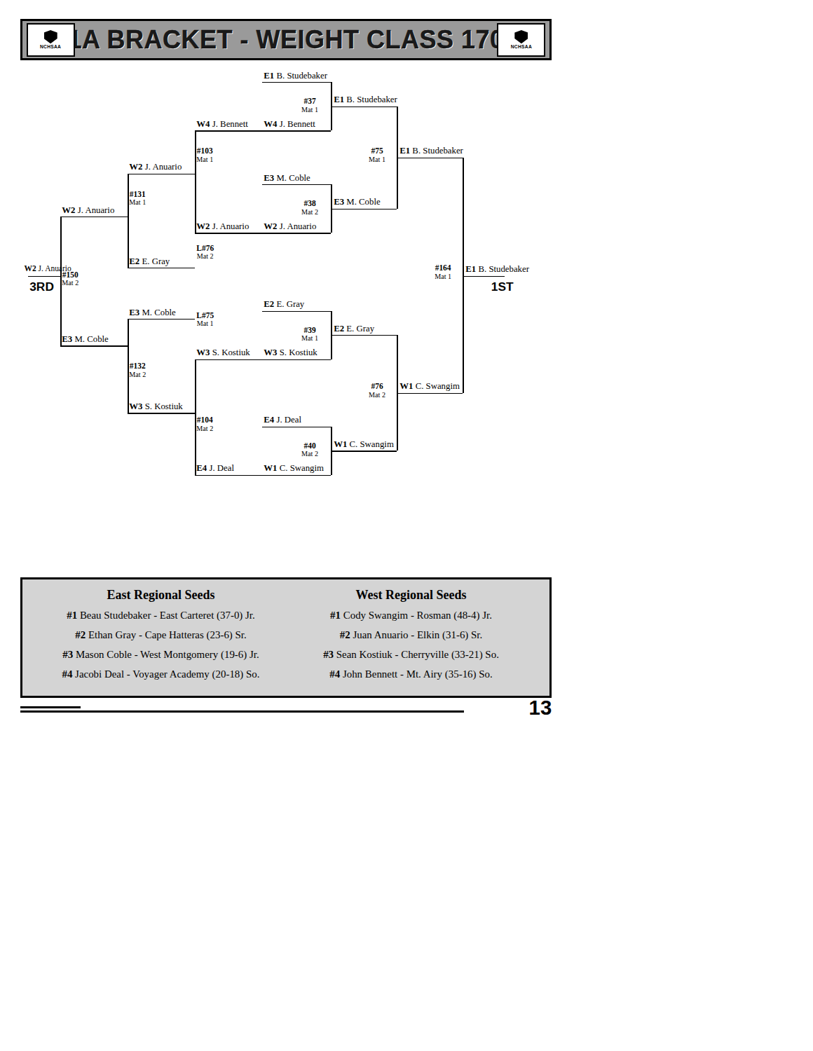NCHSAA
1A BRACKET - WEIGHT CLASS 170
NCHSAA
Pair A: E1 Studebaker vs W4 Bennett (bout #37)
E1 B. Studebaker
W4 J. Bennett
#37
Mat 1
E1 B. Studebaker
E3 M. Coble
W2 J. Anuario
#38
Mat 2
E3 M. Coble
#75
Mat 1
E1 B. Studebaker
W4 J. Bennett
W2 J. Anuario
#103
Mat 1
W2 J. Anuario
E2 E. Gray
#131
Mat 1
L#76
Mat 2
W2 J. Anuario
E3 M. Coble
#150
Mat 2
W2 J. Anuario
3RD
E2 E. Gray
W3 S. Kostiuk
#39
Mat 1
E2 E. Gray
E4 J. Deal
W1 C. Swangim
#40
Mat 2
W1 C. Swangim
#76
Mat 2
W1 C. Swangim
W3 S. Kostiuk
E4 J. Deal
#104
Mat 2
E3 M. Coble
W3 S. Kostiuk
#132
Mat 2
L#75
Mat 1
#164
Mat 1
E1 B. Studebaker
1ST
| East Regional Seeds | West Regional Seeds |
| --- | --- |
| #1 Beau Studebaker - East Carteret (37-0) Jr. | #1 Cody Swangim - Rosman (48-4) Jr. |
| #2 Ethan Gray - Cape Hatteras (23-6) Sr. | #2 Juan Anuario - Elkin (31-6) Sr. |
| #3 Mason Coble - West Montgomery (19-6) Jr. | #3 Sean Kostiuk - Cherryville (33-21) So. |
| #4 Jacobi Deal - Voyager Academy (20-18) So. | #4 John Bennett - Mt. Airy (35-16) So. |
13